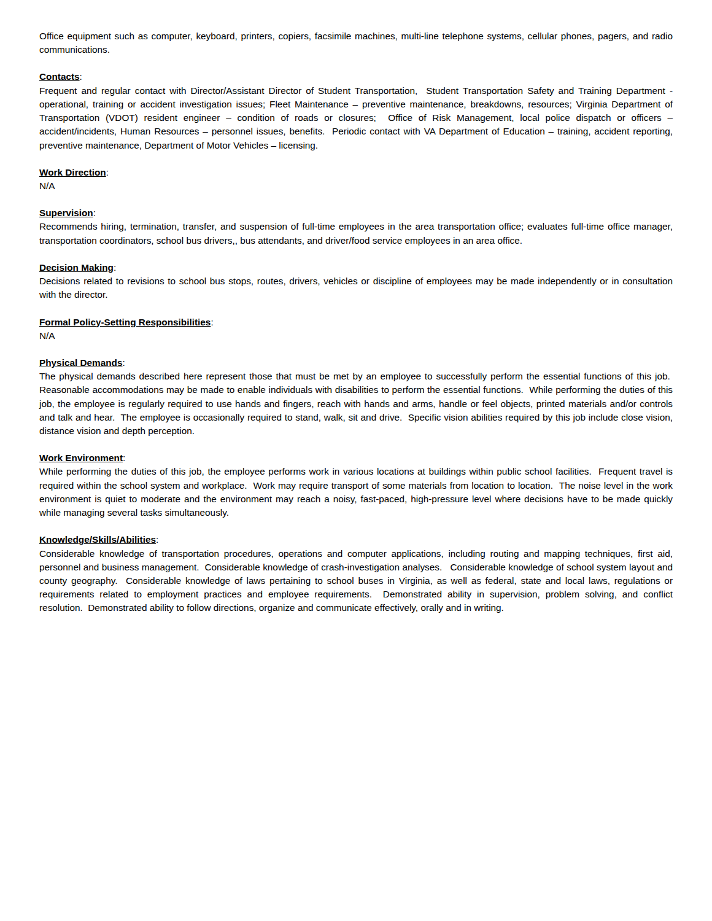Office equipment such as computer, keyboard, printers, copiers, facsimile machines, multi-line telephone systems, cellular phones, pagers, and radio communications.
Contacts
:
Frequent and regular contact with Director/Assistant Director of Student Transportation, Student Transportation Safety and Training Department - operational, training or accident investigation issues; Fleet Maintenance – preventive maintenance, breakdowns, resources; Virginia Department of Transportation (VDOT) resident engineer – condition of roads or closures; Office of Risk Management, local police dispatch or officers – accident/incidents, Human Resources – personnel issues, benefits. Periodic contact with VA Department of Education – training, accident reporting, preventive maintenance, Department of Motor Vehicles – licensing.
Work Direction
:
N/A
Supervision
:
Recommends hiring, termination, transfer, and suspension of full-time employees in the area transportation office; evaluates full-time office manager, transportation coordinators, school bus drivers,, bus attendants, and driver/food service employees in an area office.
Decision Making
:
Decisions related to revisions to school bus stops, routes, drivers, vehicles or discipline of employees may be made independently or in consultation with the director.
Formal Policy-Setting Responsibilities
:
N/A
Physical Demands
:
The physical demands described here represent those that must be met by an employee to successfully perform the essential functions of this job. Reasonable accommodations may be made to enable individuals with disabilities to perform the essential functions. While performing the duties of this job, the employee is regularly required to use hands and fingers, reach with hands and arms, handle or feel objects, printed materials and/or controls and talk and hear. The employee is occasionally required to stand, walk, sit and drive. Specific vision abilities required by this job include close vision, distance vision and depth perception.
Work Environment
:
While performing the duties of this job, the employee performs work in various locations at buildings within public school facilities. Frequent travel is required within the school system and workplace. Work may require transport of some materials from location to location. The noise level in the work environment is quiet to moderate and the environment may reach a noisy, fast-paced, high-pressure level where decisions have to be made quickly while managing several tasks simultaneously.
Knowledge/Skills/Abilities
:
Considerable knowledge of transportation procedures, operations and computer applications, including routing and mapping techniques, first aid, personnel and business management. Considerable knowledge of crash-investigation analyses. Considerable knowledge of school system layout and county geography. Considerable knowledge of laws pertaining to school buses in Virginia, as well as federal, state and local laws, regulations or requirements related to employment practices and employee requirements. Demonstrated ability in supervision, problem solving, and conflict resolution. Demonstrated ability to follow directions, organize and communicate effectively, orally and in writing.